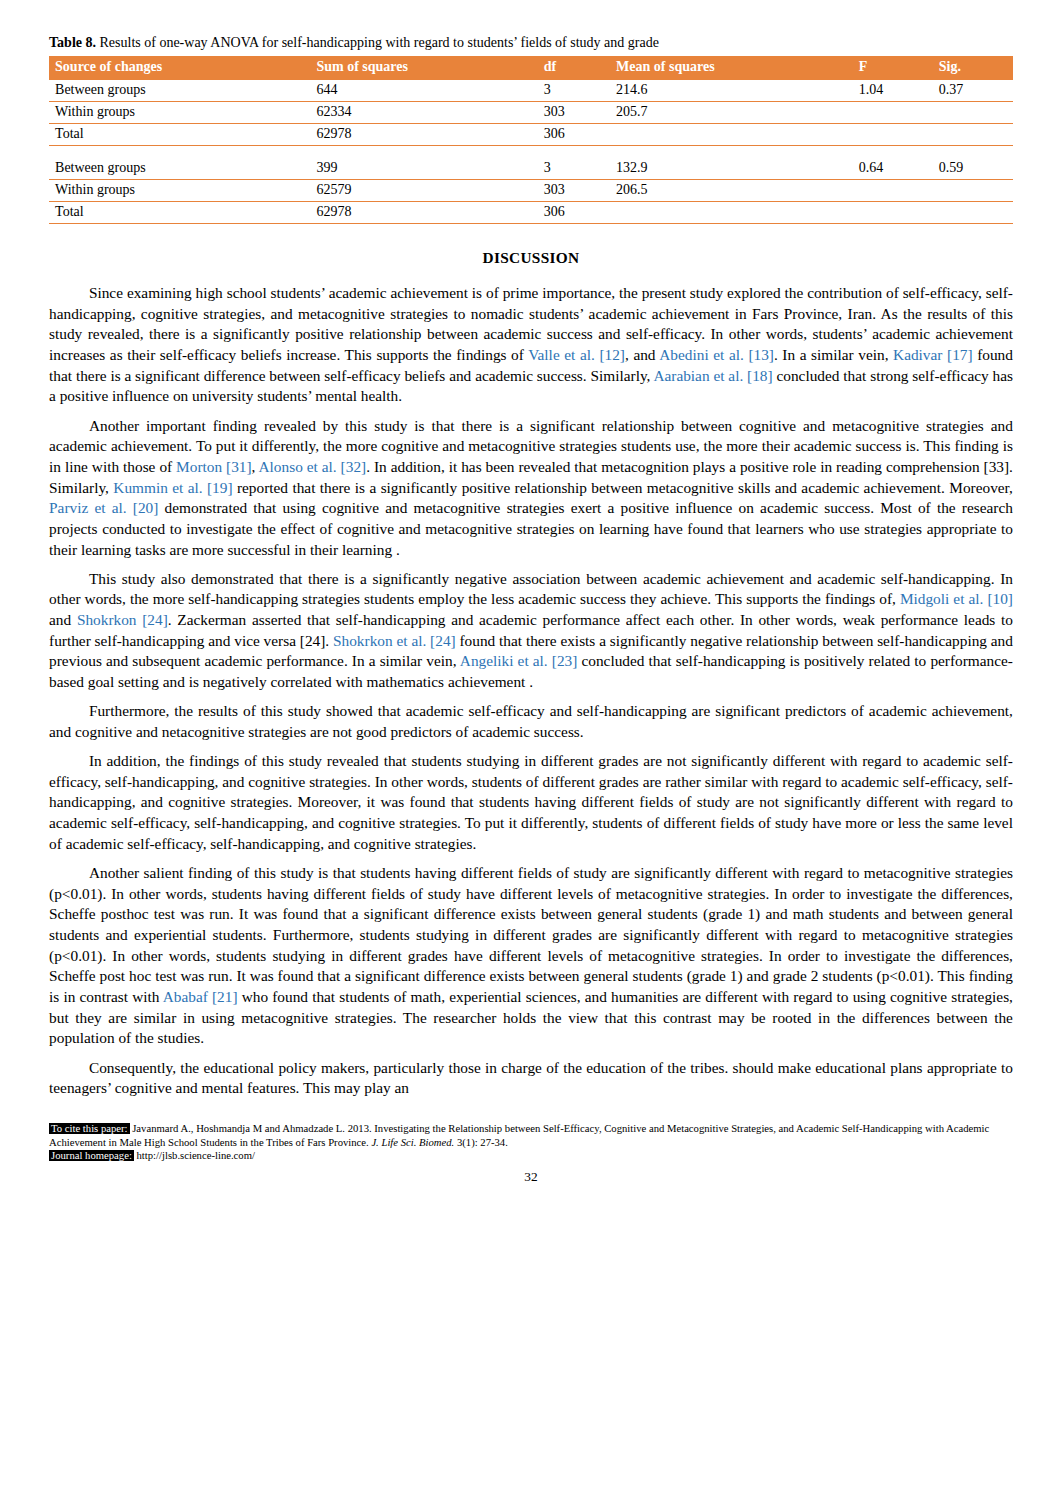Table 8. Results of one-way ANOVA for self-handicapping with regard to students’ fields of study and grade
| Source of changes | Sum of squares | df | Mean of squares | F | Sig. |
| --- | --- | --- | --- | --- | --- |
| Between groups | 644 | 3 | 214.6 | 1.04 | 0.37 |
| Within groups | 62334 | 303 | 205.7 | | |
| Total | 62978 | 306 | | | |
| Between groups | 399 | 3 | 132.9 | 0.64 | 0.59 |
| Within groups | 62579 | 303 | 206.5 | | |
| Total | 62978 | 306 | | | |
DISCUSSION
Since examining high school students’ academic achievement is of prime importance, the present study explored the contribution of self-efficacy, self-handicapping, cognitive strategies, and metacognitive strategies to nomadic students’ academic achievement in Fars Province, Iran. As the results of this study revealed, there is a significantly positive relationship between academic success and self-efficacy. In other words, students’ academic achievement increases as their self-efficacy beliefs increase. This supports the findings of Valle et al. [12], and Abedini et al. [13]. In a similar vein, Kadivar [17] found that there is a significant difference between self-efficacy beliefs and academic success. Similarly, Aarabian et al. [18] concluded that strong self-efficacy has a positive influence on university students’ mental health.
Another important finding revealed by this study is that there is a significant relationship between cognitive and metacognitive strategies and academic achievement. To put it differently, the more cognitive and metacognitive strategies students use, the more their academic success is. This finding is in line with those of Morton [31], Alonso et al. [32]. In addition, it has been revealed that metacognition plays a positive role in reading comprehension [33]. Similarly, Kummin et al. [19] reported that there is a significantly positive relationship between metacognitive skills and academic achievement. Moreover, Parviz et al. [20] demonstrated that using cognitive and metacognitive strategies exert a positive influence on academic success. Most of the research projects conducted to investigate the effect of cognitive and metacognitive strategies on learning have found that learners who use strategies appropriate to their learning tasks are more successful in their learning .
This study also demonstrated that there is a significantly negative association between academic achievement and academic self-handicapping. In other words, the more self-handicapping strategies students employ the less academic success they achieve. This supports the findings of, Midgoli et al. [10] and Shokrkon [24]. Zackerman asserted that self-handicapping and academic performance affect each other. In other words, weak performance leads to further self-handicapping and vice versa [24]. Shokrkon et al. [24] found that there exists a significantly negative relationship between self-handicapping and previous and subsequent academic performance. In a similar vein, Angeliki et al. [23] concluded that self-handicapping is positively related to performance-based goal setting and is negatively correlated with mathematics achievement .
Furthermore, the results of this study showed that academic self-efficacy and self-handicapping are significant predictors of academic achievement, and cognitive and netacognitive strategies are not good predictors of academic success.
In addition, the findings of this study revealed that students studying in different grades are not significantly different with regard to academic self-efficacy, self-handicapping, and cognitive strategies. In other words, students of different grades are rather similar with regard to academic self-efficacy, self-handicapping, and cognitive strategies. Moreover, it was found that students having different fields of study are not significantly different with regard to academic self-efficacy, self-handicapping, and cognitive strategies. To put it differently, students of different fields of study have more or less the same level of academic self-efficacy, self-handicapping, and cognitive strategies.
Another salient finding of this study is that students having different fields of study are significantly different with regard to metacognitive strategies (p<0.01). In other words, students having different fields of study have different levels of metacognitive strategies. In order to investigate the differences, Scheffe posthoc test was run. It was found that a significant difference exists between general students (grade 1) and math students and between general students and experiential students. Furthermore, students studying in different grades are significantly different with regard to metacognitive strategies (p<0.01). In other words, students studying in different grades have different levels of metacognitive strategies. In order to investigate the differences, Scheffe post hoc test was run. It was found that a significant difference exists between general students (grade 1) and grade 2 students (p<0.01). This finding is in contrast with Ababaf [21] who found that students of math, experiential sciences, and humanities are different with regard to using cognitive strategies, but they are similar in using metacognitive strategies. The researcher holds the view that this contrast may be rooted in the differences between the population of the studies.
Consequently, the educational policy makers, particularly those in charge of the education of the tribes. should make educational plans appropriate to teenagers’ cognitive and mental features. This may play an
To cite this paper: Javanmard A., Hoshmandja M and Ahmadzade L. 2013. Investigating the Relationship between Self-Efficacy, Cognitive and Metacognitive Strategies, and Academic Self-Handicapping with Academic Achievement in Male High School Students in the Tribes of Fars Province. J. Life Sci. Biomed. 3(1): 27-34.
Journal homepage: http://jlsb.science-line.com/
32